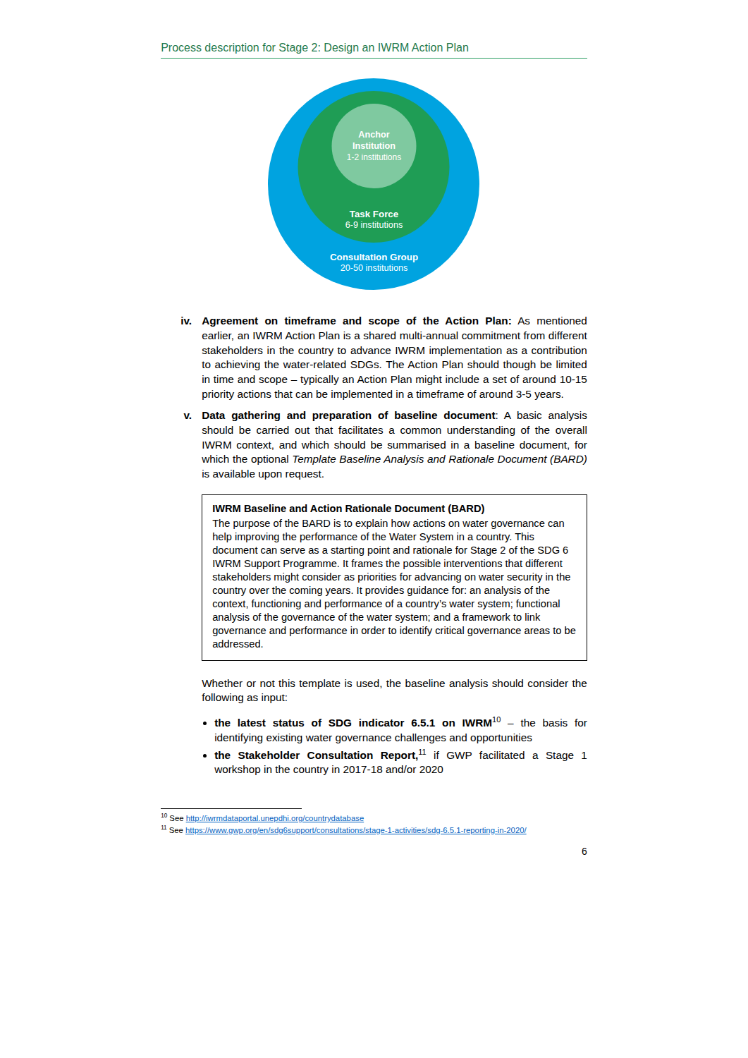Process description for Stage 2: Design an IWRM Action Plan
Anchor
Institution
1-2 institutions
Task Force
6-9 institutions
Consultation Group
20-50 institutions
iv. Agreement on timeframe and scope of the Action Plan: As mentioned earlier, an IWRM Action Plan is a shared multi-annual commitment from different stakeholders in the country to advance IWRM implementation as a contribution to achieving the water-related SDGs. The Action Plan should though be limited in time and scope – typically an Action Plan might include a set of around 10-15 priority actions that can be implemented in a timeframe of around 3-5 years.
v. Data gathering and preparation of baseline document: A basic analysis should be carried out that facilitates a common understanding of the overall IWRM context, and which should be summarised in a baseline document, for which the optional Template Baseline Analysis and Rationale Document (BARD) is available upon request.
IWRM Baseline and Action Rationale Document (BARD)
The purpose of the BARD is to explain how actions on water governance can help improving the performance of the Water System in a country. This document can serve as a starting point and rationale for Stage 2 of the SDG 6 IWRM Support Programme. It frames the possible interventions that different stakeholders might consider as priorities for advancing on water security in the country over the coming years. It provides guidance for: an analysis of the context, functioning and performance of a country’s water system; functional analysis of the governance of the water system; and a framework to link governance and performance in order to identify critical governance areas to be addressed.
Whether or not this template is used, the baseline analysis should consider the following as input:
the latest status of SDG indicator 6.5.1 on IWRM10 – the basis for identifying existing water governance challenges and opportunities
the Stakeholder Consultation Report,11 if GWP facilitated a Stage 1 workshop in the country in 2017-18 and/or 2020
10 See http://iwrmdataportal.unepdhi.org/countrydatabase
11 See https://www.gwp.org/en/sdg6support/consultations/stage-1-activities/sdg-6.5.1-reporting-in-2020/
6